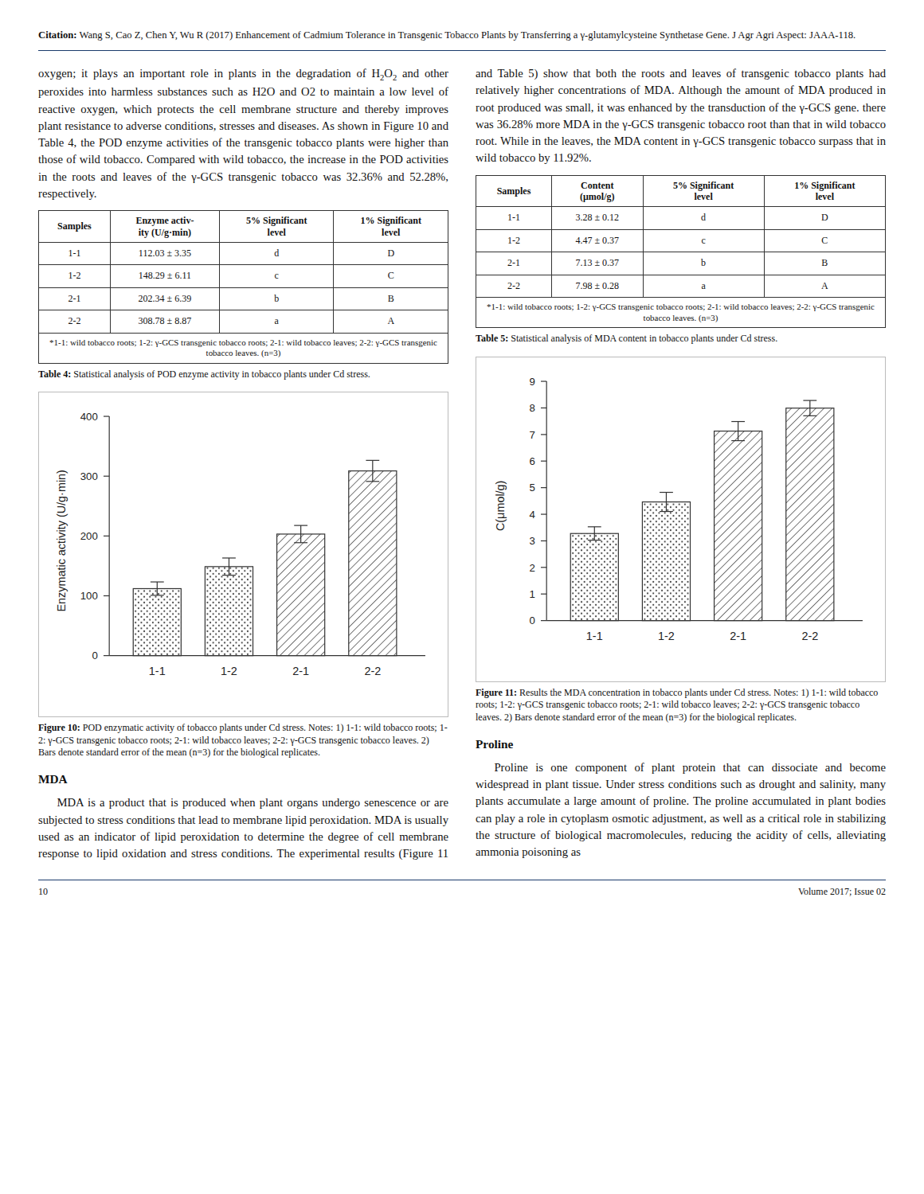Citation: Wang S, Cao Z, Chen Y, Wu R (2017) Enhancement of Cadmium Tolerance in Transgenic Tobacco Plants by Transferring a γ-glutamylcysteine Synthetase Gene. J Agr Agri Aspect: JAAA-118.
oxygen; it plays an important role in plants in the degradation of H2O2 and other peroxides into harmless substances such as H2O and O2 to maintain a low level of reactive oxygen, which protects the cell membrane structure and thereby improves plant resistance to adverse conditions, stresses and diseases. As shown in Figure 10 and Table 4, the POD enzyme activities of the transgenic tobacco plants were higher than those of wild tobacco. Compared with wild tobacco, the increase in the POD activities in the roots and leaves of the γ-GCS transgenic tobacco was 32.36% and 52.28%, respectively.
| Samples | Enzyme activ- ity (U/g·min) | 5% Significant level | 1% Significant level |
| --- | --- | --- | --- |
| 1-1 | 112.03 ± 3.35 | d | D |
| 1-2 | 148.29 ± 6.11 | c | C |
| 2-1 | 202.34 ± 6.39 | b | B |
| 2-2 | 308.78 ± 8.87 | a | A |
| *1-1: wild tobacco roots; 1-2: γ-GCS transgenic tobacco roots; 2-1: wild tobacco leaves; 2-2: γ-GCS transgenic tobacco leaves. (n=3) |
Table 4: Statistical analysis of POD enzyme activity in tobacco plants under Cd stress.
0 100 200 300 400 Enzymatic activity (U/g·min) 1-1 1-2 2-1 2-2
Figure 10: POD enzymatic activity of tobacco plants under Cd stress. Notes: 1) 1-1: wild tobacco roots; 1-2: γ-GCS transgenic tobacco roots; 2-1: wild tobacco leaves; 2-2: γ-GCS transgenic tobacco leaves. 2) Bars denote standard error of the mean (n=3) for the biological replicates.
MDA
MDA is a product that is produced when plant organs undergo senescence or are subjected to stress conditions that lead to membrane lipid peroxidation. MDA is usually used as an indicator of lipid peroxidation to determine the degree of cell membrane response to lipid oxidation and stress conditions. The experimental results (Figure 11 and Table 5) show that both the roots and leaves of transgenic tobacco plants had relatively higher concentrations of MDA. Although the amount of MDA produced in root produced was small, it was enhanced by the transduction of the γ-GCS gene. there was 36.28% more MDA in the γ-GCS transgenic tobacco root than that in wild tobacco root. While in the leaves, the MDA content in γ-GCS transgenic tobacco surpass that in wild tobacco by 11.92%.
| Samples | Content (μmol/g) | 5% Significant level | 1% Significant level |
| --- | --- | --- | --- |
| 1-1 | 3.28 ± 0.12 | d | D |
| 1-2 | 4.47 ± 0.37 | c | C |
| 2-1 | 7.13 ± 0.37 | b | B |
| 2-2 | 7.98 ± 0.28 | a | A |
| *1-1: wild tobacco roots; 1-2: γ-GCS transgenic tobacco roots; 2-1: wild tobacco leaves; 2-2: γ-GCS transgenic tobacco leaves. (n=3) |
Table 5: Statistical analysis of MDA content in tobacco plants under Cd stress.
0 1 2 3 4 5 6 7 8 9 C(μmol/g) 1-1 1-2 2-1 2-2
Figure 11: Results the MDA concentration in tobacco plants under Cd stress. Notes: 1) 1-1: wild tobacco roots; 1-2: γ-GCS transgenic tobacco roots; 2-1: wild tobacco leaves; 2-2: γ-GCS transgenic tobacco leaves. 2) Bars denote standard error of the mean (n=3) for the biological replicates.
Proline
Proline is one component of plant protein that can dissociate and become widespread in plant tissue. Under stress conditions such as drought and salinity, many plants accumulate a large amount of proline. The proline accumulated in plant bodies can play a role in cytoplasm osmotic adjustment, as well as a critical role in stabilizing the structure of biological macromolecules, reducing the acidity of cells, alleviating ammonia poisoning as
10
Volume 2017; Issue 02